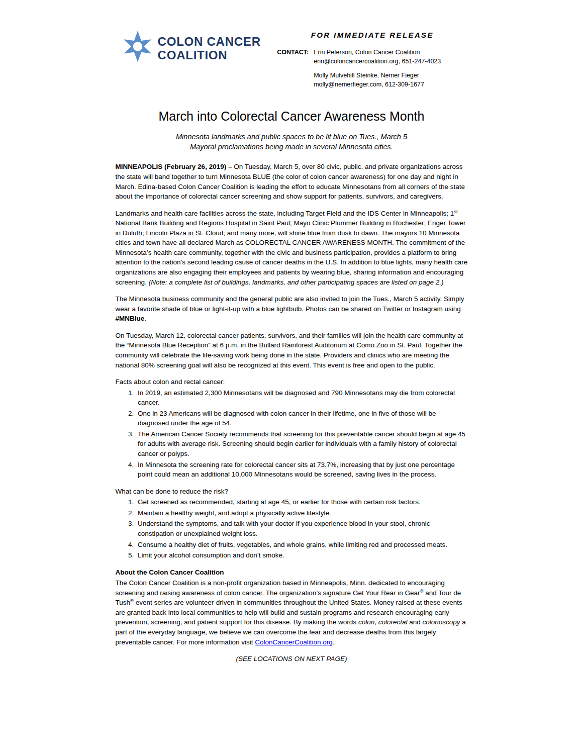COLON CANCER COALITION
FOR IMMEDIATE RELEASE
| CONTACT: | Erin Peterson, Colon Cancer Coalition erin@coloncancercoalition.org , 651-247-4023 |
| | Molly Mulvehill Steinke, Nemer Fieger molly@nemerfieger.com , 612-309-1677 |
March into Colorectal Cancer Awareness Month
Minnesota landmarks and public spaces to be lit blue on Tues., March 5
Mayoral proclamations being made in several Minnesota cities.
MINNEAPOLIS (February 26, 2019) – On Tuesday, March 5, over 80 civic, public, and private organizations across the state will band together to turn Minnesota BLUE (the color of colon cancer awareness) for one day and night in March. Edina-based Colon Cancer Coalition is leading the effort to educate Minnesotans from all corners of the state about the importance of colorectal cancer screening and show support for patients, survivors, and caregivers.
Landmarks and health care facilities across the state, including Target Field and the IDS Center in Minneapolis; 1st National Bank Building and Regions Hospital in Saint Paul; Mayo Clinic Plummer Building in Rochester; Enger Tower in Duluth; Lincoln Plaza in St. Cloud; and many more, will shine blue from dusk to dawn. The mayors 10 Minnesota cities and town have all declared March as COLORECTAL CANCER AWARENESS MONTH. The commitment of the Minnesota’s health care community, together with the civic and business participation, provides a platform to bring attention to the nation’s second leading cause of cancer deaths in the U.S. In addition to blue lights, many health care organizations are also engaging their employees and patients by wearing blue, sharing information and encouraging screening. (Note: a complete list of buildings, landmarks, and other participating spaces are listed on page 2.)
The Minnesota business community and the general public are also invited to join the Tues., March 5 activity. Simply wear a favorite shade of blue or light-it-up with a blue lightbulb. Photos can be shared on Twitter or Instagram using #MNBlue.
On Tuesday, March 12, colorectal cancer patients, survivors, and their families will join the health care community at the “Minnesota Blue Reception” at 6 p.m. in the Bullard Rainforest Auditorium at Como Zoo in St. Paul. Together the community will celebrate the life-saving work being done in the state. Providers and clinics who are meeting the national 80% screening goal will also be recognized at this event. This event is free and open to the public.
Facts about colon and rectal cancer:
In 2019, an estimated 2,300 Minnesotans will be diagnosed and 790 Minnesotans may die from colorectal cancer.
One in 23 Americans will be diagnosed with colon cancer in their lifetime, one in five of those will be diagnosed under the age of 54.
The American Cancer Society recommends that screening for this preventable cancer should begin at age 45 for adults with average risk. Screening should begin earlier for individuals with a family history of colorectal cancer or polyps.
In Minnesota the screening rate for colorectal cancer sits at 73.7%, increasing that by just one percentage point could mean an additional 10,000 Minnesotans would be screened, saving lives in the process.
What can be done to reduce the risk?
Get screened as recommended, starting at age 45, or earlier for those with certain risk factors.
Maintain a healthy weight, and adopt a physically active lifestyle.
Understand the symptoms, and talk with your doctor if you experience blood in your stool, chronic constipation or unexplained weight loss.
Consume a healthy diet of fruits, vegetables, and whole grains, while limiting red and processed meats.
Limit your alcohol consumption and don’t smoke.
About the Colon Cancer Coalition
The Colon Cancer Coalition is a non-profit organization based in Minneapolis, Minn. dedicated to encouraging screening and raising awareness of colon cancer. The organization’s signature Get Your Rear in Gear® and Tour de Tush® event series are volunteer-driven in communities throughout the United States. Money raised at these events are granted back into local communities to help will build and sustain programs and research encouraging early prevention, screening, and patient support for this disease. By making the words colon, colorectal and colonoscopy a part of the everyday language, we believe we can overcome the fear and decrease deaths from this largely preventable cancer. For more information visit ColonCancerCoalition.org.
(SEE LOCATIONS ON NEXT PAGE)